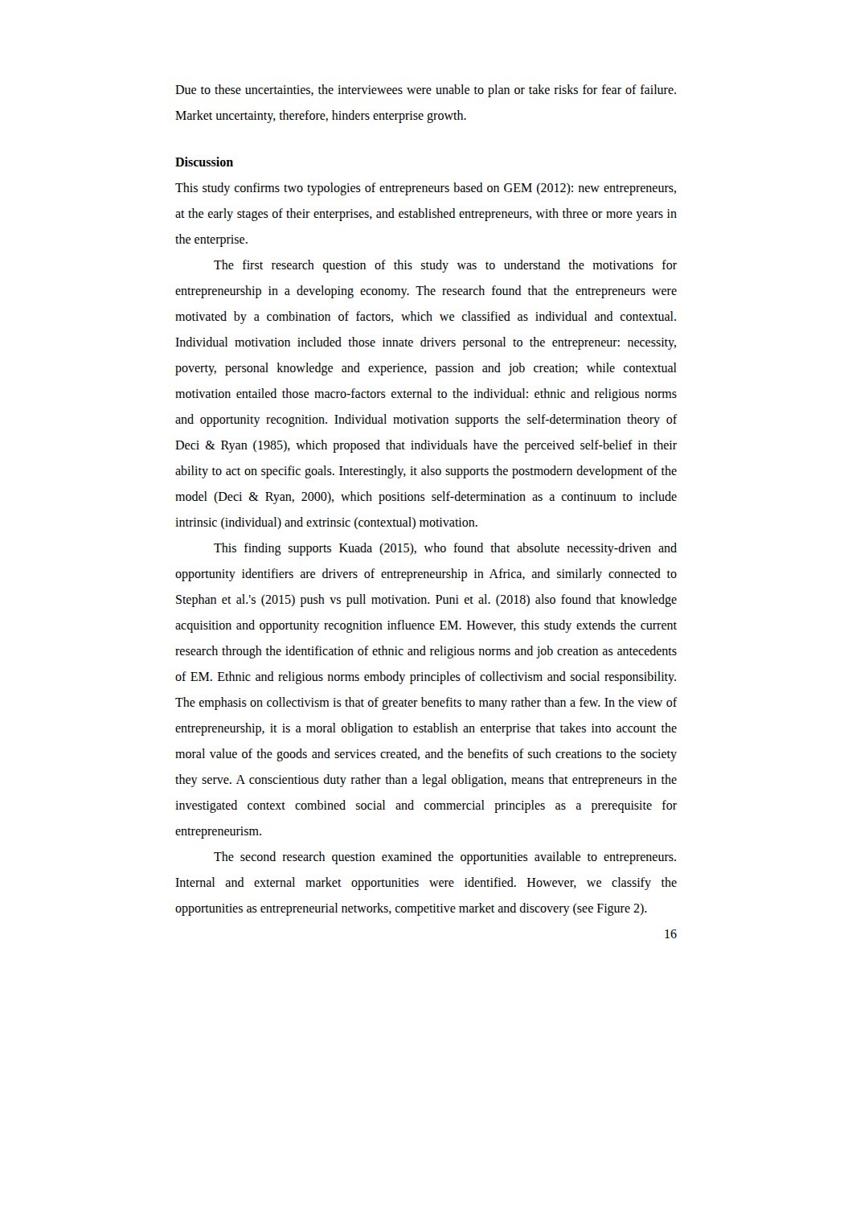Due to these uncertainties, the interviewees were unable to plan or take risks for fear of failure. Market uncertainty, therefore, hinders enterprise growth.
Discussion
This study confirms two typologies of entrepreneurs based on GEM (2012): new entrepreneurs, at the early stages of their enterprises, and established entrepreneurs, with three or more years in the enterprise.
The first research question of this study was to understand the motivations for entrepreneurship in a developing economy. The research found that the entrepreneurs were motivated by a combination of factors, which we classified as individual and contextual. Individual motivation included those innate drivers personal to the entrepreneur: necessity, poverty, personal knowledge and experience, passion and job creation; while contextual motivation entailed those macro-factors external to the individual: ethnic and religious norms and opportunity recognition. Individual motivation supports the self-determination theory of Deci & Ryan (1985), which proposed that individuals have the perceived self-belief in their ability to act on specific goals. Interestingly, it also supports the postmodern development of the model (Deci & Ryan, 2000), which positions self-determination as a continuum to include intrinsic (individual) and extrinsic (contextual) motivation.
This finding supports Kuada (2015), who found that absolute necessity-driven and opportunity identifiers are drivers of entrepreneurship in Africa, and similarly connected to Stephan et al.'s (2015) push vs pull motivation. Puni et al. (2018) also found that knowledge acquisition and opportunity recognition influence EM. However, this study extends the current research through the identification of ethnic and religious norms and job creation as antecedents of EM. Ethnic and religious norms embody principles of collectivism and social responsibility. The emphasis on collectivism is that of greater benefits to many rather than a few. In the view of entrepreneurship, it is a moral obligation to establish an enterprise that takes into account the moral value of the goods and services created, and the benefits of such creations to the society they serve. A conscientious duty rather than a legal obligation, means that entrepreneurs in the investigated context combined social and commercial principles as a prerequisite for entrepreneurism.
The second research question examined the opportunities available to entrepreneurs. Internal and external market opportunities were identified. However, we classify the opportunities as entrepreneurial networks, competitive market and discovery (see Figure 2).
16